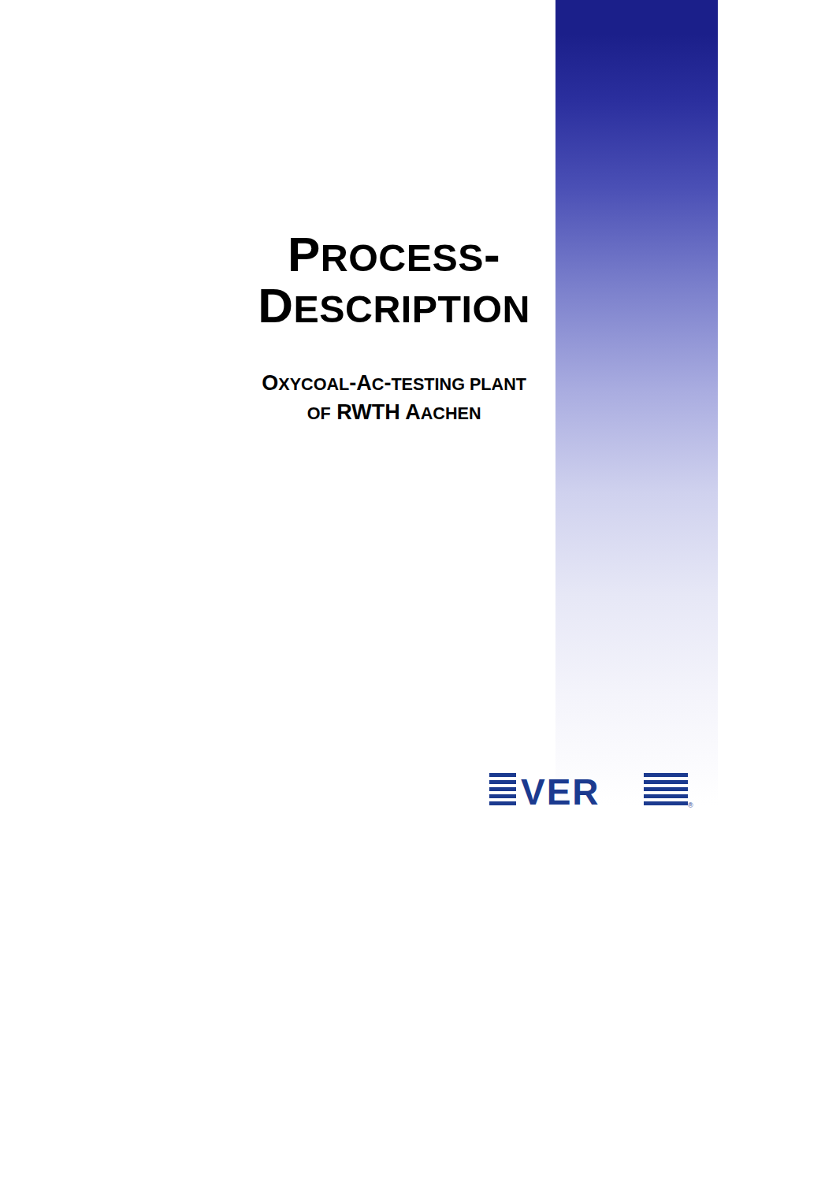PROCESS- DESCRIPTION
OXYCOAL-AC-TESTING PLANT OF RWTH AACHEN
VER VER ®